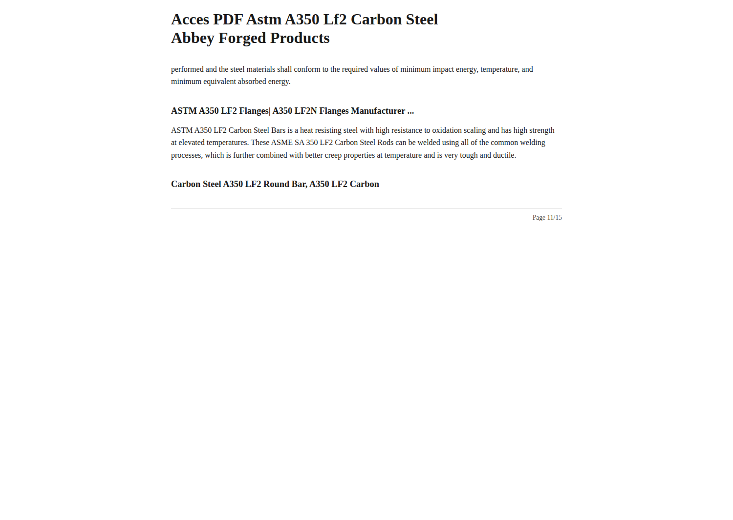Acces PDF Astm A350 Lf2 Carbon Steel Abbey Forged Products
performed and the steel materials shall conform to the required values of minimum impact energy, temperature, and minimum equivalent absorbed energy.
ASTM A350 LF2 Flanges| A350 LF2N Flanges Manufacturer ...
ASTM A350 LF2 Carbon Steel Bars is a heat resisting steel with high resistance to oxidation scaling and has high strength at elevated temperatures. These ASME SA 350 LF2 Carbon Steel Rods can be welded using all of the common welding processes, which is further combined with better creep properties at temperature and is very tough and ductile.
Carbon Steel A350 LF2 Round Bar, A350 LF2 Carbon
Page 11/15